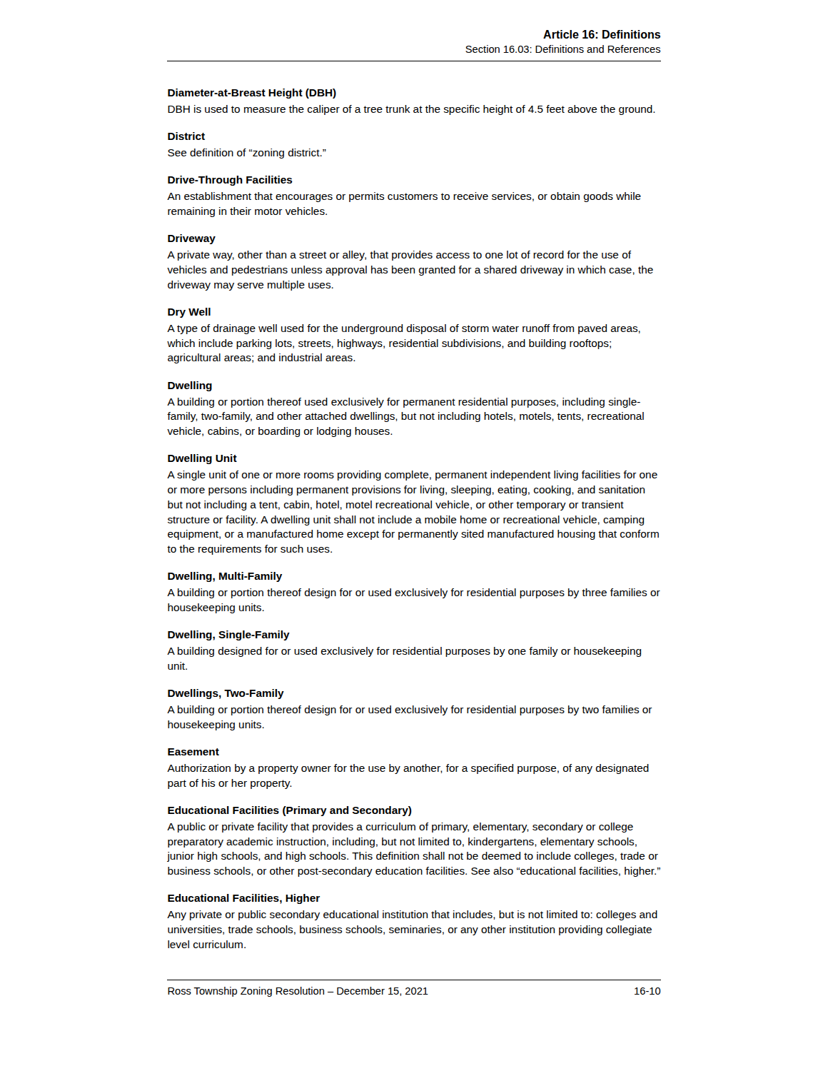Article 16: Definitions Section 16.03: Definitions and References
Diameter-at-Breast Height (DBH)
DBH is used to measure the caliper of a tree trunk at the specific height of 4.5 feet above the ground.
District
See definition of “zoning district.”
Drive-Through Facilities
An establishment that encourages or permits customers to receive services, or obtain goods while remaining in their motor vehicles.
Driveway
A private way, other than a street or alley, that provides access to one lot of record for the use of vehicles and pedestrians unless approval has been granted for a shared driveway in which case, the driveway may serve multiple uses.
Dry Well
A type of drainage well used for the underground disposal of storm water runoff from paved areas, which include parking lots, streets, highways, residential subdivisions, and building rooftops; agricultural areas; and industrial areas.
Dwelling
A building or portion thereof used exclusively for permanent residential purposes, including single-family, two-family, and other attached dwellings, but not including hotels, motels, tents, recreational vehicle, cabins, or boarding or lodging houses.
Dwelling Unit
A single unit of one or more rooms providing complete, permanent independent living facilities for one or more persons including permanent provisions for living, sleeping, eating, cooking, and sanitation but not including a tent, cabin, hotel, motel recreational vehicle, or other temporary or transient structure or facility. A dwelling unit shall not include a mobile home or recreational vehicle, camping equipment, or a manufactured home except for permanently sited manufactured housing that conform to the requirements for such uses.
Dwelling, Multi-Family
A building or portion thereof design for or used exclusively for residential purposes by three families or housekeeping units.
Dwelling, Single-Family
A building designed for or used exclusively for residential purposes by one family or housekeeping unit.
Dwellings, Two-Family
A building or portion thereof design for or used exclusively for residential purposes by two families or housekeeping units.
Easement
Authorization by a property owner for the use by another, for a specified purpose, of any designated part of his or her property.
Educational Facilities (Primary and Secondary)
A public or private facility that provides a curriculum of primary, elementary, secondary or college preparatory academic instruction, including, but not limited to, kindergartens, elementary schools, junior high schools, and high schools. This definition shall not be deemed to include colleges, trade or business schools, or other post-secondary education facilities. See also “educational facilities, higher.”
Educational Facilities, Higher
Any private or public secondary educational institution that includes, but is not limited to: colleges and universities, trade schools, business schools, seminaries, or any other institution providing collegiate level curriculum.
Ross Township Zoning Resolution – December 15, 2021 16-10